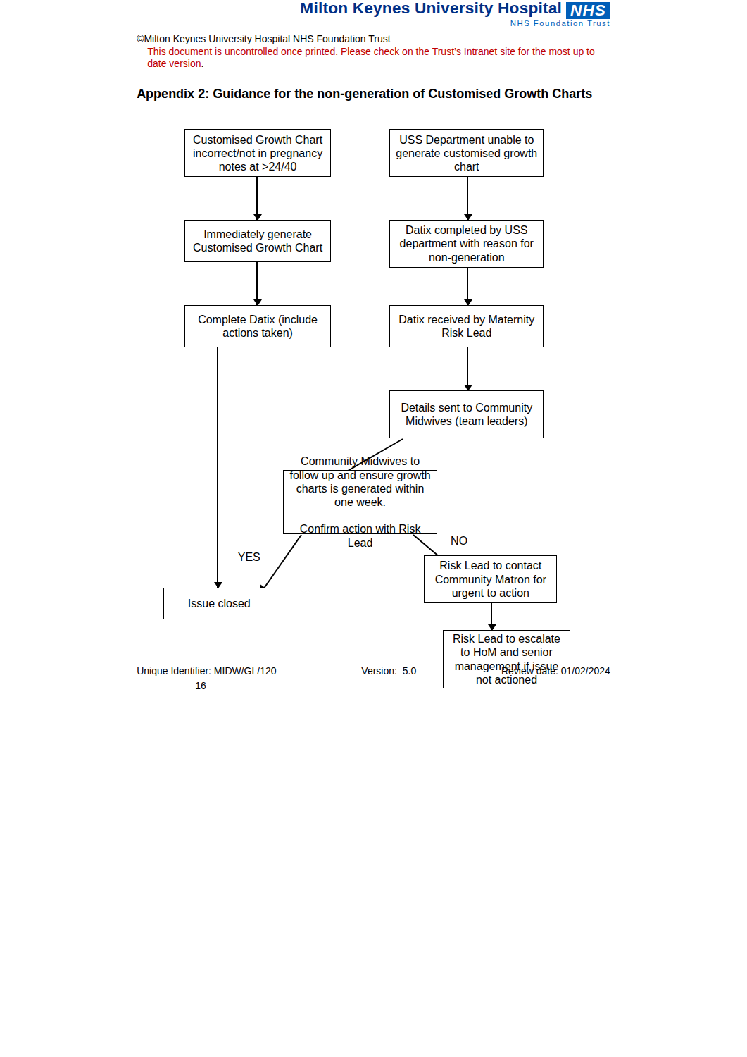Milton Keynes University Hospital NHS
NHS Foundation Trust
©Milton Keynes University Hospital NHS Foundation Trust
This document is uncontrolled once printed. Please check on the Trust’s Intranet site for the most up to date version.
Appendix 2: Guidance for the non-generation of Customised Growth Charts
Customised Growth Chart incorrect/not in pregnancy notes at >24/40
Immediately generate Customised Growth Chart
Complete Datix (include actions taken)
USS Department unable to generate customised growth chart
Datix completed by USS department with reason for non-generation
Datix received by Maternity Risk Lead
Details sent to Community Midwives (team leaders)
Community Midwives to follow up and ensure growth charts is generated within one week.
Confirm action with Risk Lead
YES
NO
Issue closed
Risk Lead to contact Community Matron for urgent to action
Risk Lead to escalate to HoM and senior management if issue not actioned
Unique Identifier: MIDW/GL/120 Version: 5.0 Review date: 01/02/2024
16